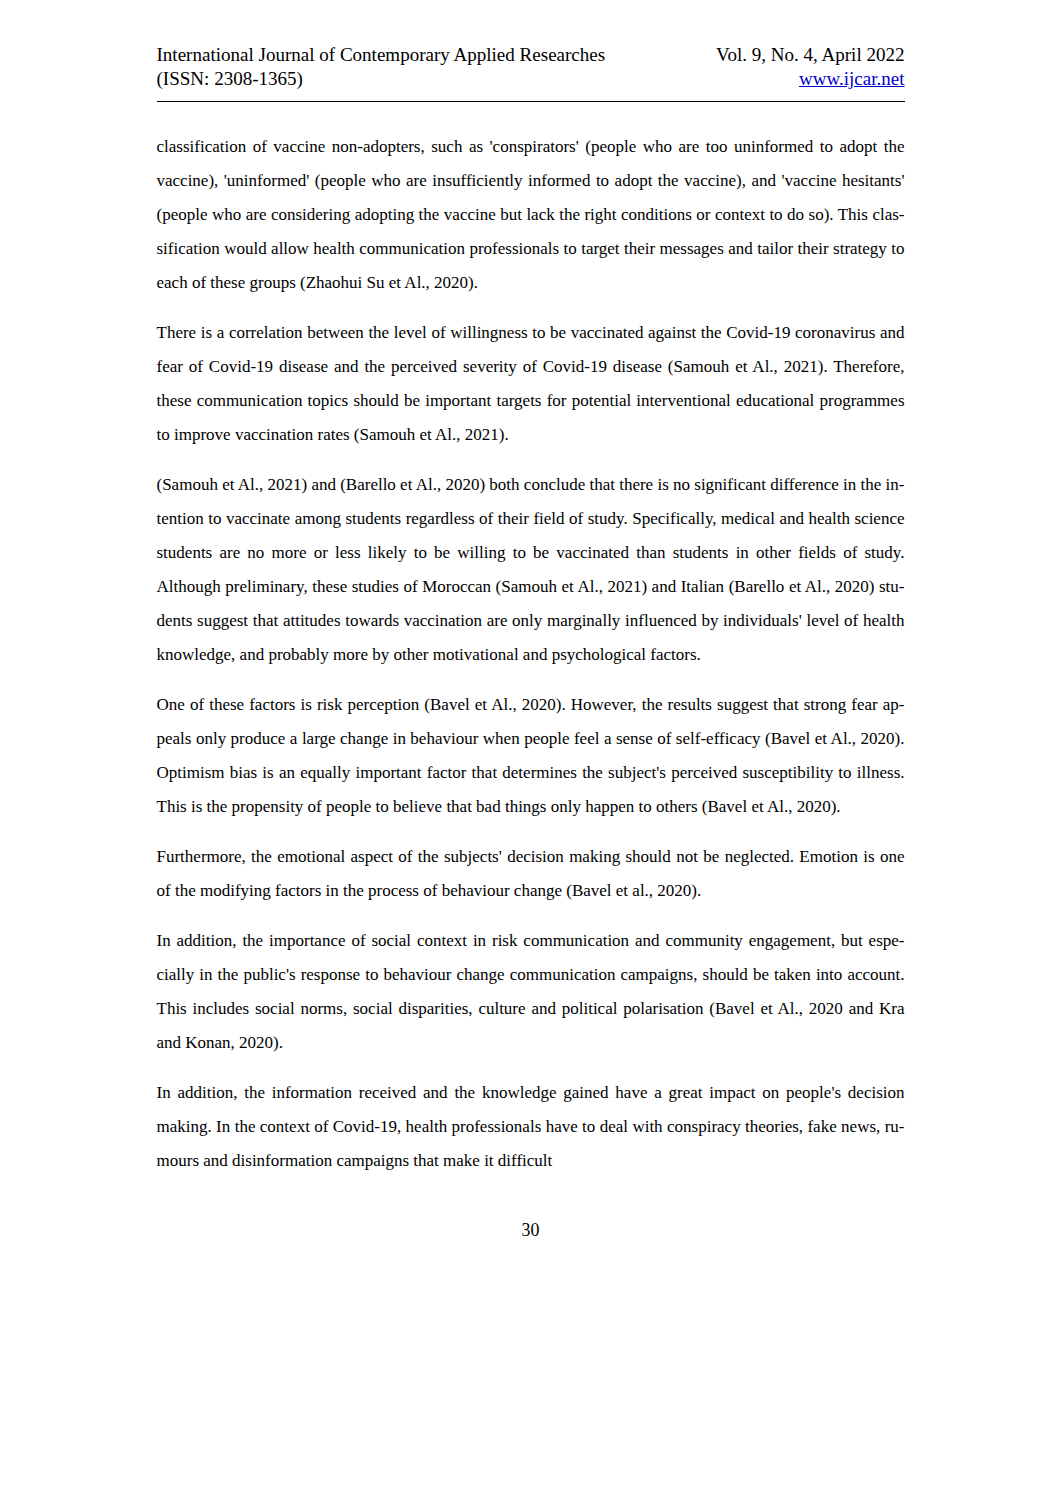International Journal of Contemporary Applied Researches (ISSN: 2308-1365)
Vol. 9, No. 4, April 2022 www.ijcar.net
classification of vaccine non-adopters, such as 'conspirators' (people who are too uninformed to adopt the vaccine), 'uninformed' (people who are insufficiently informed to adopt the vaccine), and 'vaccine hesitants' (people who are considering adopting the vaccine but lack the right conditions or context to do so). This classification would allow health communication professionals to target their messages and tailor their strategy to each of these groups (Zhaohui Su et Al., 2020).
There is a correlation between the level of willingness to be vaccinated against the Covid-19 coronavirus and fear of Covid-19 disease and the perceived severity of Covid-19 disease (Samouh et Al., 2021). Therefore, these communication topics should be important targets for potential interventional educational programmes to improve vaccination rates (Samouh et Al., 2021).
(Samouh et Al., 2021) and (Barello et Al., 2020) both conclude that there is no significant difference in the intention to vaccinate among students regardless of their field of study. Specifically, medical and health science students are no more or less likely to be willing to be vaccinated than students in other fields of study. Although preliminary, these studies of Moroccan (Samouh et Al., 2021) and Italian (Barello et Al., 2020) students suggest that attitudes towards vaccination are only marginally influenced by individuals' level of health knowledge, and probably more by other motivational and psychological factors.
One of these factors is risk perception (Bavel et Al., 2020). However, the results suggest that strong fear appeals only produce a large change in behaviour when people feel a sense of self-efficacy (Bavel et Al., 2020). Optimism bias is an equally important factor that determines the subject's perceived susceptibility to illness. This is the propensity of people to believe that bad things only happen to others (Bavel et Al., 2020).
Furthermore, the emotional aspect of the subjects' decision making should not be neglected. Emotion is one of the modifying factors in the process of behaviour change (Bavel et al., 2020).
In addition, the importance of social context in risk communication and community engagement, but especially in the public's response to behaviour change communication campaigns, should be taken into account. This includes social norms, social disparities, culture and political polarisation (Bavel et Al., 2020 and Kra and Konan, 2020).
In addition, the information received and the knowledge gained have a great impact on people's decision making. In the context of Covid-19, health professionals have to deal with conspiracy theories, fake news, rumours and disinformation campaigns that make it difficult
30